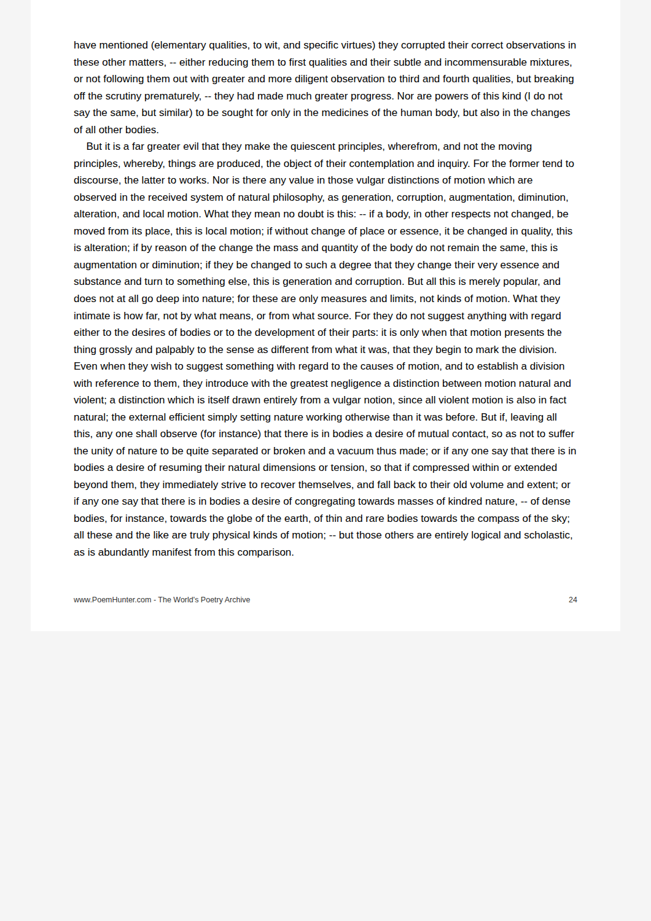have mentioned (elementary qualities, to wit, and specific virtues) they corrupted their correct observations in these other matters, -- either reducing them to first qualities and their subtle and incommensurable mixtures, or not following them out with greater and more diligent observation to third and fourth qualities, but breaking off the scrutiny prematurely, -- they had made much greater progress. Nor are powers of this kind (I do not say the same, but similar) to be sought for only in the medicines of the human body, but also in the changes of all other bodies.
But it is a far greater evil that they make the quiescent principles, wherefrom, and not the moving principles, whereby, things are produced, the object of their contemplation and inquiry. For the former tend to discourse, the latter to works. Nor is there any value in those vulgar distinctions of motion which are observed in the received system of natural philosophy, as generation, corruption, augmentation, diminution, alteration, and local motion. What they mean no doubt is this: -- if a body, in other respects not changed, be moved from its place, this is local motion; if without change of place or essence, it be changed in quality, this is alteration; if by reason of the change the mass and quantity of the body do not remain the same, this is augmentation or diminution; if they be changed to such a degree that they change their very essence and substance and turn to something else, this is generation and corruption. But all this is merely popular, and does not at all go deep into nature; for these are only measures and limits, not kinds of motion. What they intimate is how far, not by what means, or from what source. For they do not suggest anything with regard either to the desires of bodies or to the development of their parts: it is only when that motion presents the thing grossly and palpably to the sense as different from what it was, that they begin to mark the division. Even when they wish to suggest something with regard to the causes of motion, and to establish a division with reference to them, they introduce with the greatest negligence a distinction between motion natural and violent; a distinction which is itself drawn entirely from a vulgar notion, since all violent motion is also in fact natural; the external efficient simply setting nature working otherwise than it was before. But if, leaving all this, any one shall observe (for instance) that there is in bodies a desire of mutual contact, so as not to suffer the unity of nature to be quite separated or broken and a vacuum thus made; or if any one say that there is in bodies a desire of resuming their natural dimensions or tension, so that if compressed within or extended beyond them, they immediately strive to recover themselves, and fall back to their old volume and extent; or if any one say that there is in bodies a desire of congregating towards masses of kindred nature, -- of dense bodies, for instance, towards the globe of the earth, of thin and rare bodies towards the compass of the sky; all these and the like are truly physical kinds of motion; -- but those others are entirely logical and scholastic, as is abundantly manifest from this comparison.
www.PoemHunter.com - The World's Poetry Archive 24